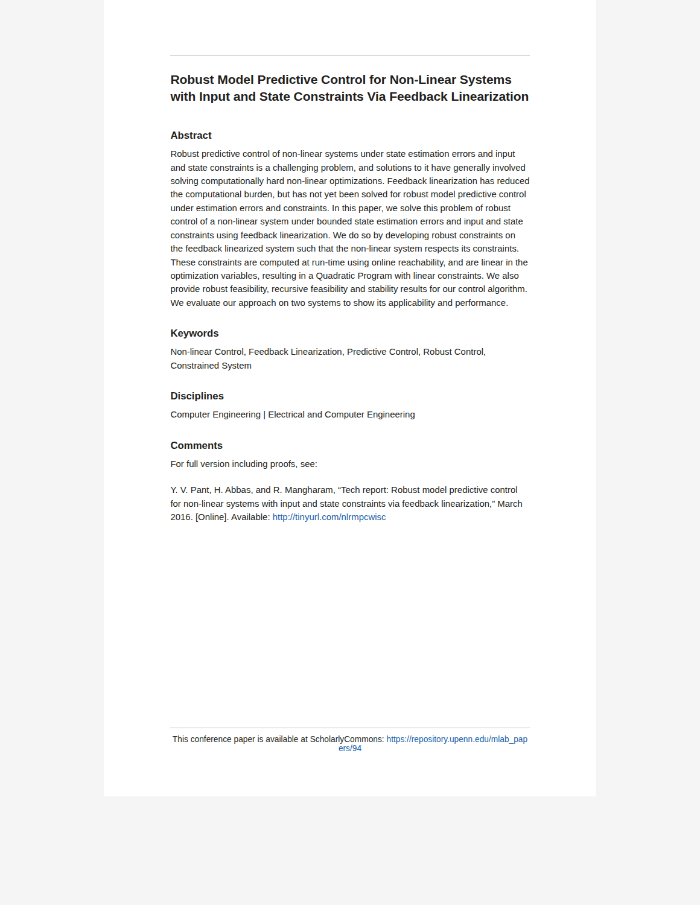Robust Model Predictive Control for Non-Linear Systems with Input and State Constraints Via Feedback Linearization
Abstract
Robust predictive control of non-linear systems under state estimation errors and input and state constraints is a challenging problem, and solutions to it have generally involved solving computationally hard non-linear optimizations. Feedback linearization has reduced the computational burden, but has not yet been solved for robust model predictive control under estimation errors and constraints. In this paper, we solve this problem of robust control of a non-linear system under bounded state estimation errors and input and state constraints using feedback linearization. We do so by developing robust constraints on the feedback linearized system such that the non-linear system respects its constraints. These constraints are computed at run-time using online reachability, and are linear in the optimization variables, resulting in a Quadratic Program with linear constraints. We also provide robust feasibility, recursive feasibility and stability results for our control algorithm. We evaluate our approach on two systems to show its applicability and performance.
Keywords
Non-linear Control, Feedback Linearization, Predictive Control, Robust Control, Constrained System
Disciplines
Computer Engineering | Electrical and Computer Engineering
Comments
For full version including proofs, see:
Y. V. Pant, H. Abbas, and R. Mangharam, “Tech report: Robust model predictive control for non-linear systems with input and state constraints via feedback linearization,” March 2016. [Online]. Available: http://tinyurl.com/nlrmpcwisc
This conference paper is available at ScholarlyCommons: https://repository.upenn.edu/mlab_papers/94